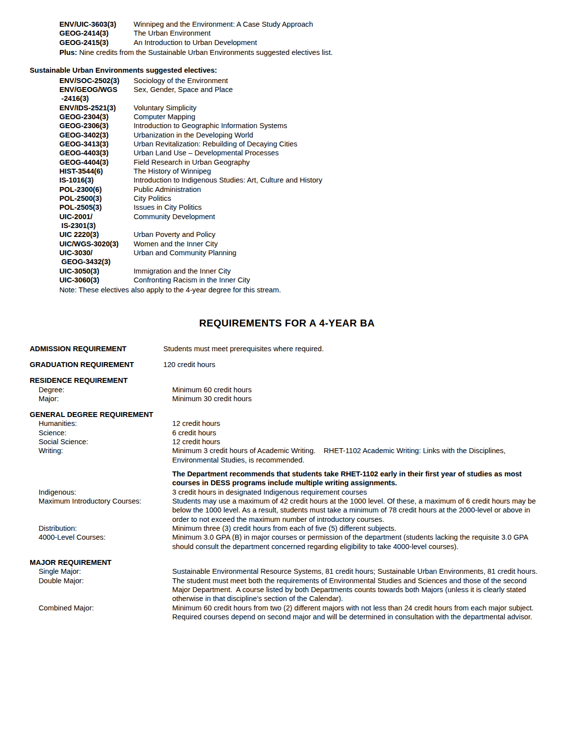ENV/UIC-3603(3) Winnipeg and the Environment: A Case Study Approach
GEOG-2414(3) The Urban Environment
GEOG-2415(3) An Introduction to Urban Development
Plus: Nine credits from the Sustainable Urban Environments suggested electives list.
Sustainable Urban Environments suggested electives:
ENV/SOC-2502(3) Sociology of the Environment
ENV/GEOG/WGS
-2416(3) Sex, Gender, Space and Place
ENV/IDS-2521(3) Voluntary Simplicity
GEOG-2304(3) Computer Mapping
GEOG-2306(3) Introduction to Geographic Information Systems
GEOG-3402(3) Urbanization in the Developing World
GEOG-3413(3) Urban Revitalization: Rebuilding of Decaying Cities
GEOG-4403(3) Urban Land Use – Developmental Processes
GEOG-4404(3) Field Research in Urban Geography
HIST-3544(6) The History of Winnipeg
IS-1016(3) Introduction to Indigenous Studies: Art, Culture and History
POL-2300(6) Public Administration
POL-2500(3) City Politics
POL-2505(3) Issues in City Politics
UIC-2001/
IS-2301(3) Community Development
UIC 2220(3) Urban Poverty and Policy
UIC/WGS-3020(3) Women and the Inner City
UIC-3030/
GEOG-3432(3) Urban and Community Planning
UIC-3050(3) Immigration and the Inner City
UIC-3060(3) Confronting Racism in the Inner City
Note: These electives also apply to the 4-year degree for this stream.
REQUIREMENTS FOR A 4-YEAR BA
ADMISSION REQUIREMENT
Students must meet prerequisites where required.
GRADUATION REQUIREMENT
120 credit hours
RESIDENCE REQUIREMENT
Degree:
Minimum 60 credit hours
Major:
Minimum 30 credit hours
GENERAL DEGREE REQUIREMENT
Humanities:
12 credit hours
Science:
6 credit hours
Social Science:
12 credit hours
Writing:
Minimum 3 credit hours of Academic Writing. RHET-1102 Academic Writing: Links with the Disciplines, Environmental Studies, is recommended.
The Department recommends that students take RHET-1102 early in their first year of studies as most courses in DESS programs include multiple writing assignments.
Indigenous:
3 credit hours in designated Indigenous requirement courses
Maximum Introductory Courses:
Students may use a maximum of 42 credit hours at the 1000 level. Of these, a maximum of 6 credit hours may be below the 1000 level. As a result, students must take a minimum of 78 credit hours at the 2000-level or above in order to not exceed the maximum number of introductory courses.
Distribution:
Minimum three (3) credit hours from each of five (5) different subjects.
4000-Level Courses:
Minimum 3.0 GPA (B) in major courses or permission of the department (students lacking the requisite 3.0 GPA should consult the department concerned regarding eligibility to take 4000-level courses).
MAJOR REQUIREMENT
Single Major:
Sustainable Environmental Resource Systems, 81 credit hours; Sustainable Urban Environments, 81 credit hours.
Double Major:
The student must meet both the requirements of Environmental Studies and Sciences and those of the second Major Department. A course listed by both Departments counts towards both Majors (unless it is clearly stated otherwise in that discipline’s section of the Calendar).
Combined Major:
Minimum 60 credit hours from two (2) different majors with not less than 24 credit hours from each major subject. Required courses depend on second major and will be determined in consultation with the departmental advisor.